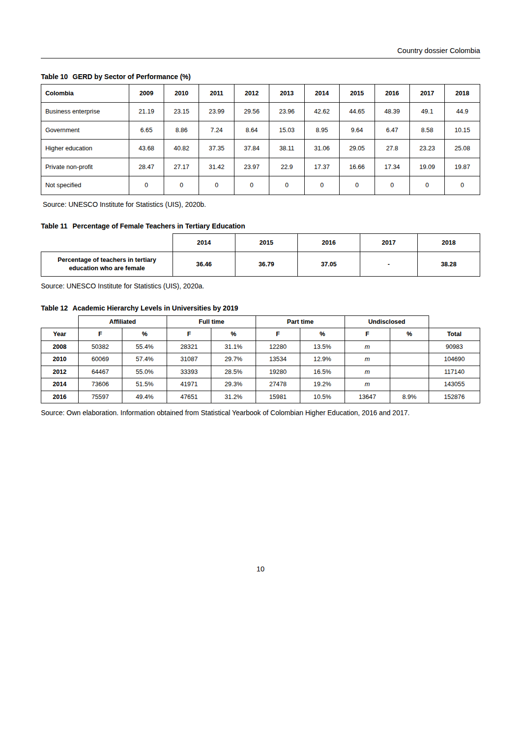Country dossier Colombia
Table 10 GERD by Sector of Performance (%)
| Colombia | 2009 | 2010 | 2011 | 2012 | 2013 | 2014 | 2015 | 2016 | 2017 | 2018 |
| --- | --- | --- | --- | --- | --- | --- | --- | --- | --- | --- |
| Business enterprise | 21.19 | 23.15 | 23.99 | 29.56 | 23.96 | 42.62 | 44.65 | 48.39 | 49.1 | 44.9 |
| Government | 6.65 | 8.86 | 7.24 | 8.64 | 15.03 | 8.95 | 9.64 | 6.47 | 8.58 | 10.15 |
| Higher education | 43.68 | 40.82 | 37.35 | 37.84 | 38.11 | 31.06 | 29.05 | 27.8 | 23.23 | 25.08 |
| Private non-profit | 28.47 | 27.17 | 31.42 | 23.97 | 22.9 | 17.37 | 16.66 | 17.34 | 19.09 | 19.87 |
| Not specified | 0 | 0 | 0 | 0 | 0 | 0 | 0 | 0 | 0 | 0 |
Source: UNESCO Institute for Statistics (UIS), 2020b.
Table 11 Percentage of Female Teachers in Tertiary Education
| | 2014 | 2015 | 2016 | 2017 | 2018 |
| Percentage of teachers in tertiary education who are female | 36.46 | 36.79 | 37.05 | - | 38.28 |
Source: UNESCO Institute for Statistics (UIS), 2020a.
Table 12 Academic Hierarchy Levels in Universities by 2019
| | Affiliated | Full time | Part time | Undisclosed | |
| --- | --- | --- | --- | --- | --- |
| Year | F | % | F | % | F | % | F | % | Total |
| 2008 | 50382 | 55.4% | 28321 | 31.1% | 12280 | 13.5% | m | | 90983 |
| 2010 | 60069 | 57.4% | 31087 | 29.7% | 13534 | 12.9% | m | | 104690 |
| 2012 | 64467 | 55.0% | 33393 | 28.5% | 19280 | 16.5% | m | | 117140 |
| 2014 | 73606 | 51.5% | 41971 | 29.3% | 27478 | 19.2% | m | | 143055 |
| 2016 | 75597 | 49.4% | 47651 | 31.2% | 15981 | 10.5% | 13647 | 8.9% | 152876 |
Source: Own elaboration. Information obtained from Statistical Yearbook of Colombian Higher Education, 2016 and 2017.
10